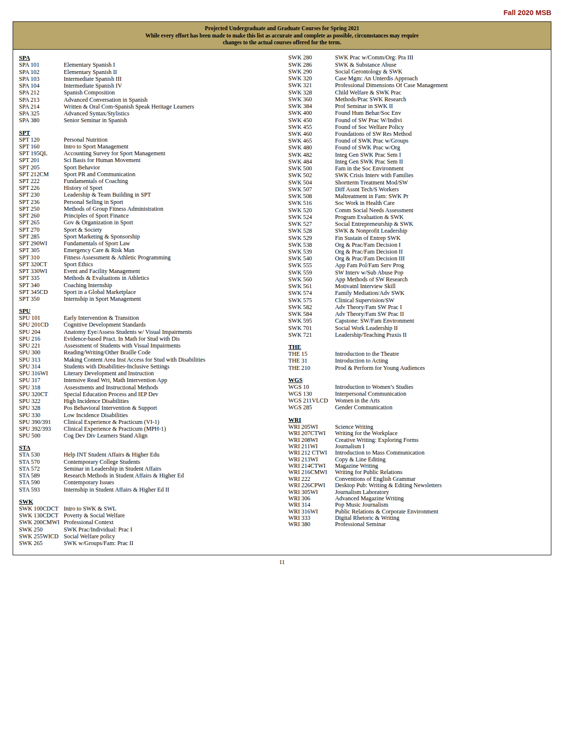Fall 2020 MSB
Projected Undergraduate and Graduate Courses for Spring 2021 While every effort has been made to make this list as accurate and complete as possible, circumstances may require changes to the actual courses offered for the term.
SPA
| SPA 101 | Elementary Spanish I |
| SPA 102 | Elementary Spanish II |
| SPA 103 | Intermediate Spanish III |
| SPA 104 | Intermediate Spanish IV |
| SPA 212 | Spanish Composition |
| SPA 213 | Advanced Conversation in Spanish |
| SPA 214 | Written & Oral Com-Spanish Speak Heritage Learners |
| SPA 325 | Advanced Syntax/Stylistics |
| SPA 380 | Senior Seminar in Spanish |
SPT
| SPT 120 | Personal Nutrition |
| SPT 160 | Intro to Sport Management |
| SPT 195QL | Accounting Survey for Sport Management |
| SPT 201 | Sci Basis for Human Movement |
| SPT 205 | Sport Behavior |
| SPT 212CM | Sport PR and Communication |
| SPT 222 | Fundamentals of Coaching |
| SPT 226 | History of Sport |
| SPT 230 | Leadership & Team Building in SPT |
| SPT 236 | Personal Selling in Sport |
| SPT 250 | Methods of Group Fitness Administration |
| SPT 260 | Principles of Sport Finance |
| SPT 265 | Gov & Organization in Sport |
| SPT 270 | Sport & Society |
| SPT 285 | Sport Marketing & Sponsorship |
| SPT 290WI | Fundamentals of Sport Law |
| SPT 305 | Emergency Care & Risk Man |
| SPT 310 | Fitness Assessment & Athletic Programming |
| SPT 320CT | Sport Ethics |
| SPT 330WI | Event and Facility Management |
| SPT 335 | Methods & Evaluations in Athletics |
| SPT 340 | Coaching Internship |
| SPT 345CD | Sport in a Global Marketplace |
| SPT 350 | Internship in Sport Management |
SPU
| SPU 101 | Early Intervention & Transition |
| SPU 201CD | Cognitive Development Standards |
| SPU 204 | Anatomy Eye/Assess Students w/ Visual Impairments |
| SPU 216 | Evidence-based Pract. In Math for Stud with Dis |
| SPU 221 | Assessment of Students with Visual Impairments |
| SPU 300 | Reading/Writing/Other Braille Code |
| SPU 313 | Making Content Area Inst Access for Stud with Disabilities |
| SPU 314 | Students with Disabilities-Inclusive Settings |
| SPU 316WI | Literary Development and Instruction |
| SPU 317 | Intensive Read Wri, Math Intervention App |
| SPU 318 | Assessments and Instructional Methods |
| SPU 320CT | Special Education Process and IEP Dev |
| SPU 322 | High Incidence Disabilities |
| SPU 328 | Pos Behavioral Intervention & Support |
| SPU 330 | Low Incidence Disabilities |
| SPU 390/391 | Clinical Experience & Practicum (VI-1) |
| SPU 392/393 | Clinical Experience & Practicum (MPH-1) |
| SPU 500 | Cog Dev Div Learners Stand Align |
STA
| STA 530 | Help INT Student Affairs & Higher Edu |
| STA 570 | Contemporary College Students |
| STA 572 | Seminar in Leadership in Student Affairs |
| STA 589 | Research Methods in Student Affairs & Higher Ed |
| STA 590 | Contemporary Issues |
| STA 593 | Internship in Student Affairs & Higher Ed II |
SWK
| SWK 100CDCT | Intro to SWK & SWL |
| SWK 130CDCT | Poverty & Social Welfare |
| SWK 200CMWI | Professional Context |
| SWK 250 | SWK Prac/Individual: Prac I |
| SWK 255WICD | Social Welfare policy |
| SWK 265 | SWK w/Groups/Fam: Prac II |
| SWK 280 | SWK Prac w/Comm/Org: Pra III |
| SWK 286 | SWK & Substance Abuse |
| SWK 290 | Social Gerontology & SWK |
| SWK 320 | Case Mgm: An Unterdis Approach |
| SWK 321 | Professional Dimensions Of Case Management |
| SWK 328 | Child Welfare & SWK Prac |
| SWK 360 | Methods/Prac SWK Research |
| SWK 384 | Prof Seminar in SWK II |
| SWK 400 | Found Hum Behar/Soc Env |
| SWK 450 | Found of SW Prac W/Indivi |
| SWK 455 | Found of Soc Welfare Policy |
| SWK 460 | Foundations of SW Res Method |
| SWK 465 | Found of SWK Prac w/Groups |
| SWK 480 | Found of SWK Prac w/Org |
| SWK 482 | Integ Gen SWK Prac Sem I |
| SWK 484 | Integ Gen SWK Prac Sem II |
| SWK 500 | Fam in the Soc Environment |
| SWK 502 | SWK Crisis Interv with Families |
| SWK 504 | Shortterm Treatment Mod/SW |
| SWK 507 | Diff Assnt Tech/S Workers |
| SWK 508 | Maltreatment in Fam: SWK Pr |
| SWK 516 | Soc Work in Health Care |
| SWK 520 | Comm Social Needs Assessment |
| SWK 524 | Program Evaluation & SWK |
| SWK 527 | Social Entrepreneurship & SWK |
| SWK 528 | SWK & Nonprofit Leadership |
| SWK 529 | Fin Sustain of Entrep SWK |
| SWK 538 | Org & Prac/Fam Decision I |
| SWK 539 | Org & Prac/Fam Decision II |
| SWK 540 | Org & Prac/Fam Decision III |
| SWK 555 | App Fam Pol/Fam Serv Prog |
| SWK 559 | SW Interv w/Sub Abuse Pop |
| SWK 560 | App Methods of SW Research |
| SWK 561 | Motivatnl Interview Skill |
| SWK 574 | Family Mediation/Adv SWK |
| SWK 575 | Clinical Supervision/SW |
| SWK 582 | Adv Theory/Fam SW Prac I |
| SWK 584 | Adv Theory/Fam SW Prac II |
| SWK 595 | Capstone: SW/Fam Environment |
| SWK 701 | Social Work Leadership II |
| SWK 721 | Leadership/Teaching Praxis II |
THE
| THE 15 | Introduction to the Theatre |
| THE 31 | Introduction to Acting |
| THE 210 | Prod & Perform for Young Audiences |
WGS
| WGS 10 | Introduction to Women’s Studies |
| WGS 130 | Interpersonal Communication |
| WGS 211VLCD | Women in the Arts |
| WGS 285 | Gender Communication |
WRI
| WRI 205WI | Science Writing |
| WRI 207CTWI | Writing for the Workplace |
| WRI 208WI | Creative Writing: Exploring Forms |
| WRI 211WI | Journalism I |
| WRI 212 CTWI | Introduction to Mass Communication |
| WRI 213WI | Copy & Line Editing |
| WRI 214CTWI | Magazine Writing |
| WRI 216CMWI | Writing for Public Relations |
| WRI 222 | Conventions of English Grammar |
| WRI 226CPWI | Desktop Pub: Writing & Editing Newsletters |
| WRI 305WI | Journalism Laboratory |
| WRI 306 | Advanced Magazine Writing |
| WRI 314 | Pop Music Journalism |
| WRI 316WI | Public Relations & Corporate Environment |
| WRI 333 | Digital Rhetoric & Writing |
| WRI 380 | Professional Seminar |
11